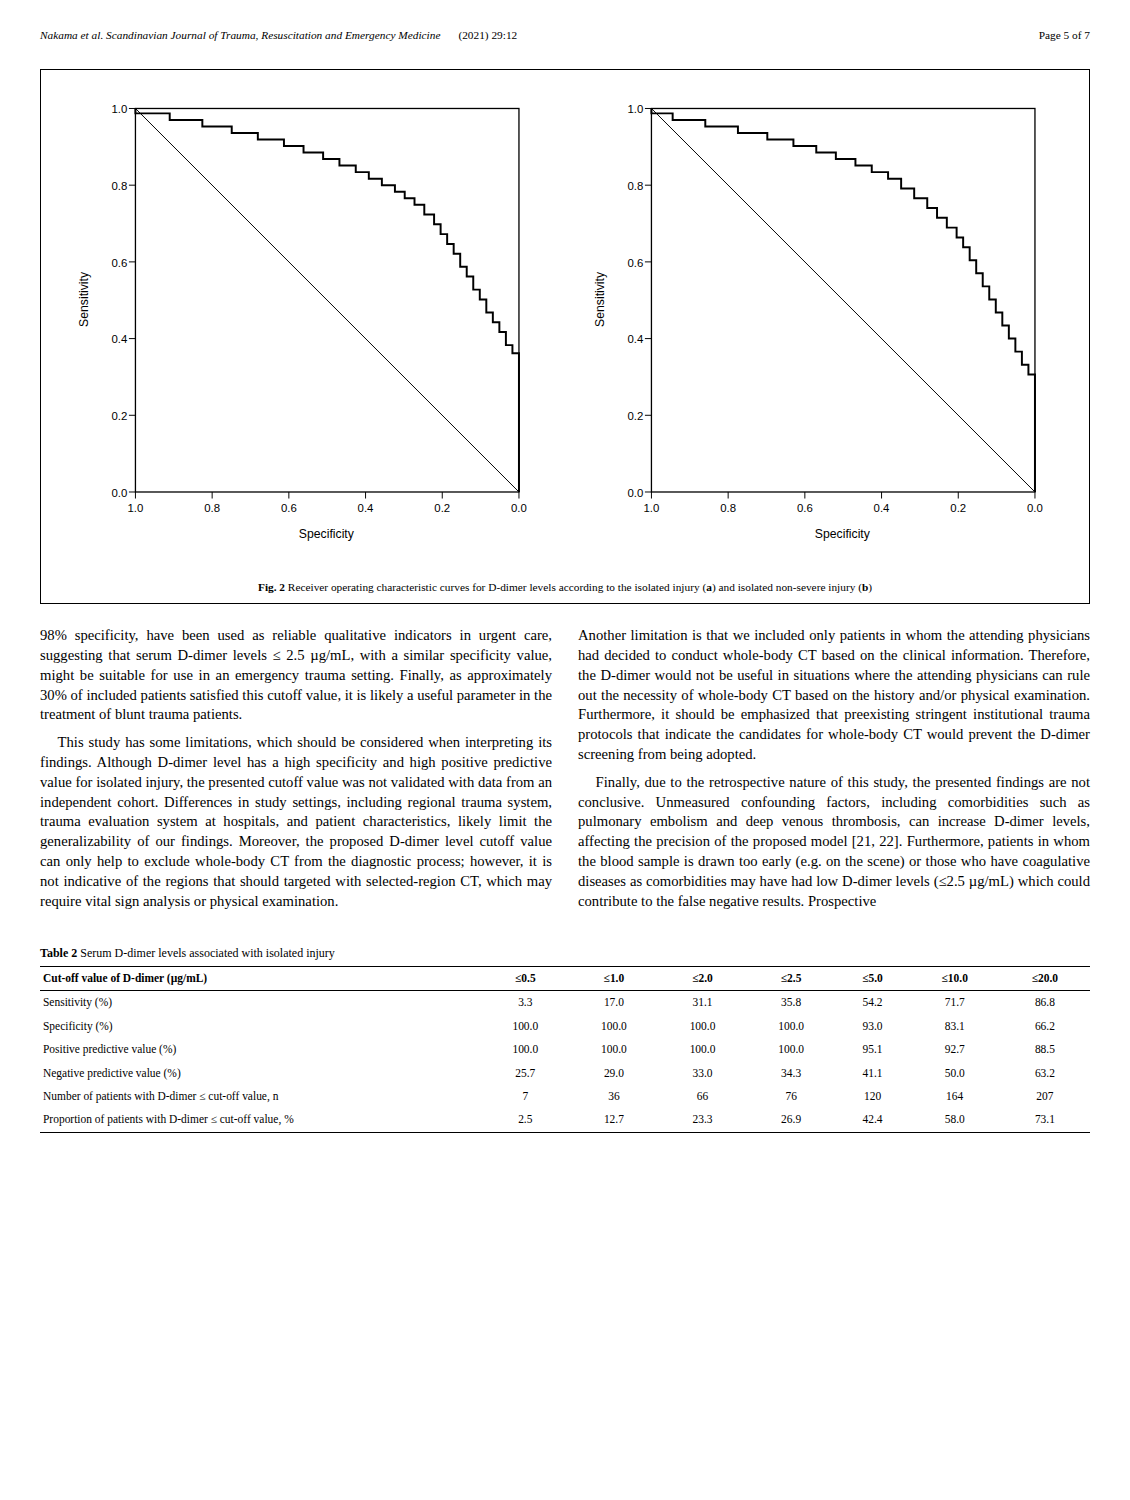Nakama et al. Scandinavian Journal of Trauma, Resuscitation and Emergency Medicine(2021) 29:12
Page 5 of 7
1.0 0.8 0.6 0.4 0.2 0.0 1.0 0.8 0.6 0.4 0.2 0.0 Specificity Sensitivity
1.0 0.8 0.6 0.4 0.2 0.0 1.0 0.8 0.6 0.4 0.2 0.0 Specificity Sensitivity
Fig. 2 Receiver operating characteristic curves for D-dimer levels according to the isolated injury (a) and isolated non-severe injury (b)
98% specificity, have been used as reliable qualitative indicators in urgent care, suggesting that serum D-dimer levels ≤ 2.5 µg/mL, with a similar specificity value, might be suitable for use in an emergency trauma setting. Finally, as approximately 30% of included patients satisfied this cutoff value, it is likely a useful parameter in the treatment of blunt trauma patients.
This study has some limitations, which should be considered when interpreting its findings. Although D-dimer level has a high specificity and high positive predictive value for isolated injury, the presented cutoff value was not validated with data from an independent cohort. Differences in study settings, including regional trauma system, trauma evaluation system at hospitals, and patient characteristics, likely limit the generalizability of our findings. Moreover, the proposed D-dimer level cutoff value can only help to exclude whole-body CT from the diagnostic process; however, it is not indicative of the regions that should targeted with selected-region CT, which may require vital sign analysis or physical examination.
Another limitation is that we included only patients in whom the attending physicians had decided to conduct whole-body CT based on the clinical information. Therefore, the D-dimer would not be useful in situations where the attending physicians can rule out the necessity of whole-body CT based on the history and/or physical examination. Furthermore, it should be emphasized that preexisting stringent institutional trauma protocols that indicate the candidates for whole-body CT would prevent the D-dimer screening from being adopted.
Finally, due to the retrospective nature of this study, the presented findings are not conclusive. Unmeasured confounding factors, including comorbidities such as pulmonary embolism and deep venous thrombosis, can increase D-dimer levels, affecting the precision of the proposed model [21, 22]. Furthermore, patients in whom the blood sample is drawn too early (e.g. on the scene) or those who have coagulative diseases as comorbidities may have had low D-dimer levels (≤2.5 µg/mL) which could contribute to the false negative results. Prospective
Table 2 Serum D-dimer levels associated with isolated injury
| Cut-off value of D-dimer (µg/mL) | ≤0.5 | ≤1.0 | ≤2.0 | ≤2.5 | ≤5.0 | ≤10.0 | ≤20.0 |
| --- | --- | --- | --- | --- | --- | --- | --- |
| Sensitivity (%) | 3.3 | 17.0 | 31.1 | 35.8 | 54.2 | 71.7 | 86.8 |
| Specificity (%) | 100.0 | 100.0 | 100.0 | 100.0 | 93.0 | 83.1 | 66.2 |
| Positive predictive value (%) | 100.0 | 100.0 | 100.0 | 100.0 | 95.1 | 92.7 | 88.5 |
| Negative predictive value (%) | 25.7 | 29.0 | 33.0 | 34.3 | 41.1 | 50.0 | 63.2 |
| Number of patients with D-dimer ≤ cut-off value, n | 7 | 36 | 66 | 76 | 120 | 164 | 207 |
| Proportion of patients with D-dimer ≤ cut-off value, % | 2.5 | 12.7 | 23.3 | 26.9 | 42.4 | 58.0 | 73.1 |